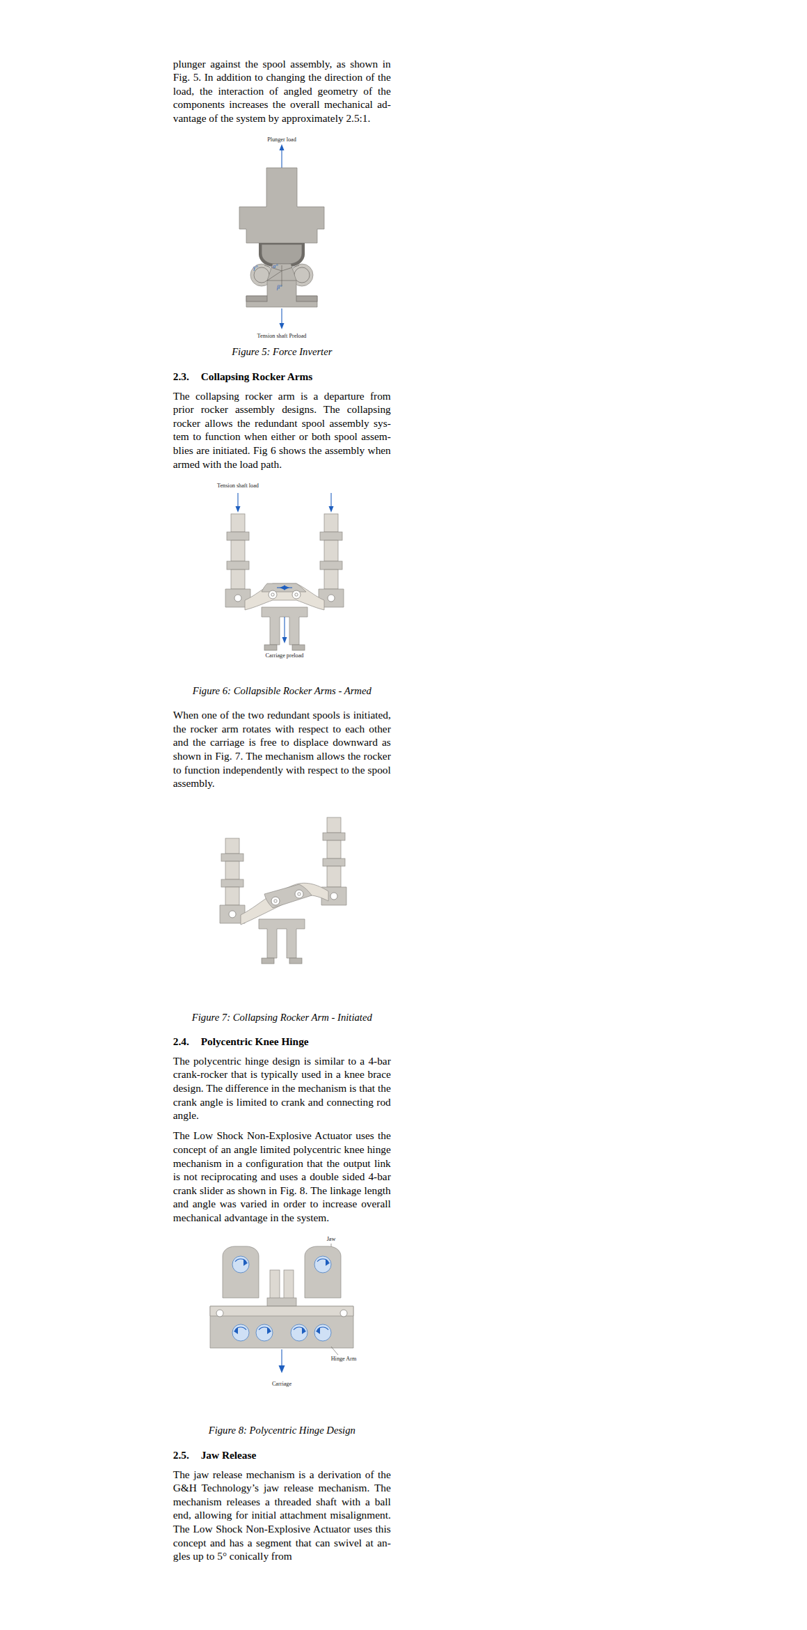plunger against the spool assembly, as shown in Fig. 5. In addition to changing the direction of the load, the interaction of angled geometry of the components increases the overall mechanical advantage of the system by approximately 2.5:1.
Plunger load γ° α° β° Tension shaft Preload
Figure 5: Force Inverter
2.3. Collapsing Rocker Arms
The collapsing rocker arm is a departure from prior rocker assembly designs. The collapsing rocker allows the redundant spool assembly system to function when either or both spool assemblies are initiated. Fig 6 shows the assembly when armed with the load path.
Tension shaft load Carriage preload
Figure 6: Collapsible Rocker Arms - Armed
When one of the two redundant spools is initiated, the rocker arm rotates with respect to each other and the carriage is free to displace downward as shown in Fig. 7. The mechanism allows the rocker to function independently with respect to the spool assembly.
Figure 7: Collapsing Rocker Arm - Initiated
2.4. Polycentric Knee Hinge
The polycentric hinge design is similar to a 4-bar crank-rocker that is typically used in a knee brace design. The difference in the mechanism is that the crank angle is limited to crank and connecting rod angle.
The Low Shock Non-Explosive Actuator uses the concept of an angle limited polycentric knee hinge mechanism in a configuration that the output link is not reciprocating and uses a double sided 4-bar crank slider as shown in Fig. 8. The linkage length and angle was varied in order to increase overall mechanical advantage in the system.
Jaw Hinge Arm Carriage
Figure 8: Polycentric Hinge Design
2.5. Jaw Release
The jaw release mechanism is a derivation of the G&H Technology’s jaw release mechanism. The mechanism releases a threaded shaft with a ball end, allowing for initial attachment misalignment. The Low Shock Non-Explosive Actuator uses this concept and has a segment that can swivel at angles up to 5° conically from